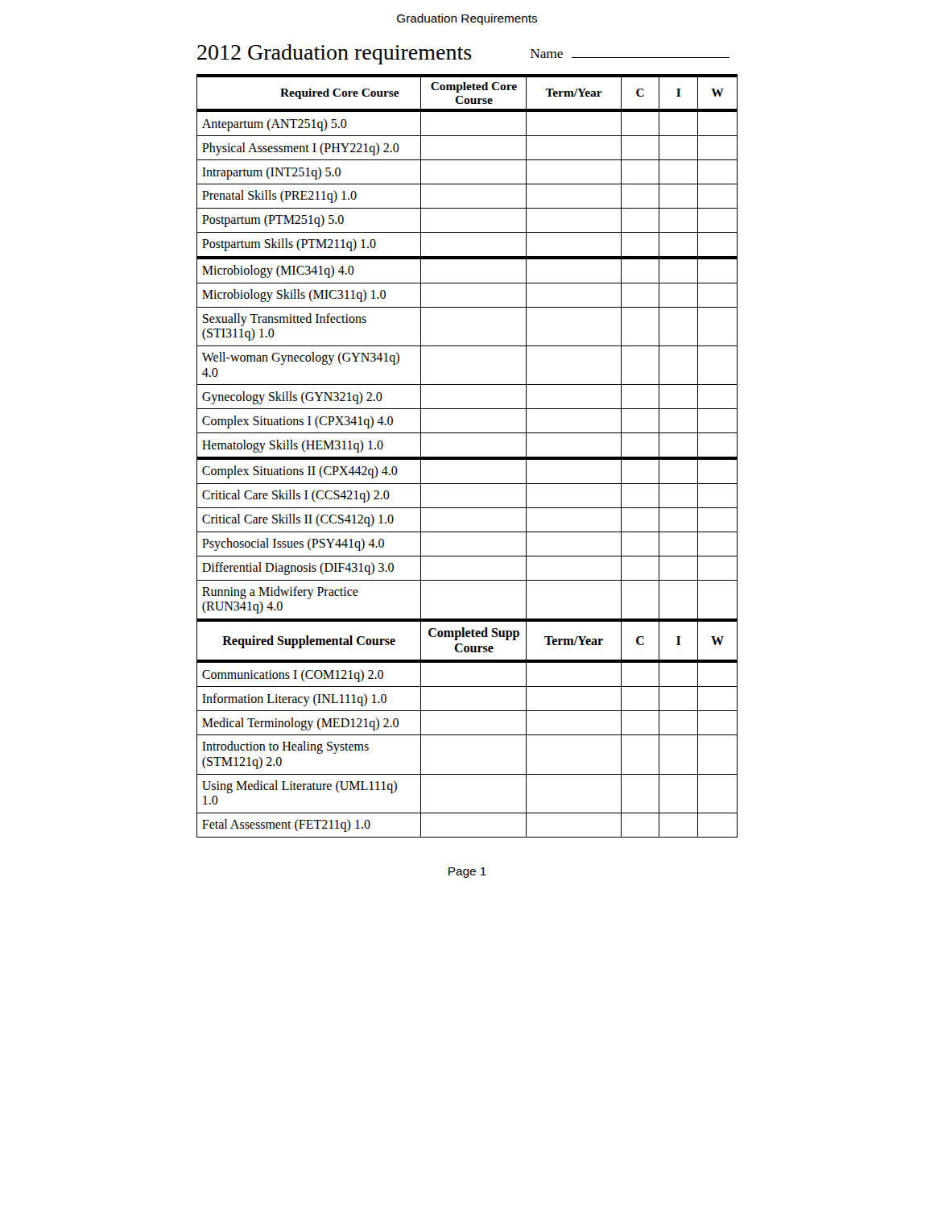Graduation Requirements
2012 Graduation requirements
Name
| Required Core Course | Completed Core Course | Term/Year | C | I | W |
| --- | --- | --- | --- | --- | --- |
| Antepartum (ANT251q) 5.0 | | | | | |
| Physical Assessment I (PHY221q) 2.0 | | | | | |
| Intrapartum (INT251q) 5.0 | | | | | |
| Prenatal Skills (PRE211q) 1.0 | | | | | |
| Postpartum (PTM251q) 5.0 | | | | | |
| Postpartum Skills (PTM211q) 1.0 | | | | | |
| Microbiology (MIC341q) 4.0 | | | | | |
| Microbiology Skills (MIC311q) 1.0 | | | | | |
| Sexually Transmitted Infections (STI311q) 1.0 | | | | | |
| Well-woman Gynecology (GYN341q) 4.0 | | | | | |
| Gynecology Skills (GYN321q) 2.0 | | | | | |
| Complex Situations I (CPX341q) 4.0 | | | | | |
| Hematology Skills (HEM311q) 1.0 | | | | | |
| Complex Situations II (CPX442q) 4.0 | | | | | |
| Critical Care Skills I (CCS421q) 2.0 | | | | | |
| Critical Care Skills II (CCS412q) 1.0 | | | | | |
| Psychosocial Issues (PSY441q) 4.0 | | | | | |
| Differential Diagnosis (DIF431q) 3.0 | | | | | |
| Running a Midwifery Practice (RUN341q) 4.0 | | | | | |
| Required Supplemental Course | Completed Supp Course | Term/Year | C | I | W |
| Communications I (COM121q) 2.0 | | | | | |
| Information Literacy (INL111q) 1.0 | | | | | |
| Medical Terminology (MED121q) 2.0 | | | | | |
| Introduction to Healing Systems (STM121q) 2.0 | | | | | |
| Using Medical Literature (UML111q) 1.0 | | | | | |
| Fetal Assessment (FET211q) 1.0 | | | | | |
Page 1